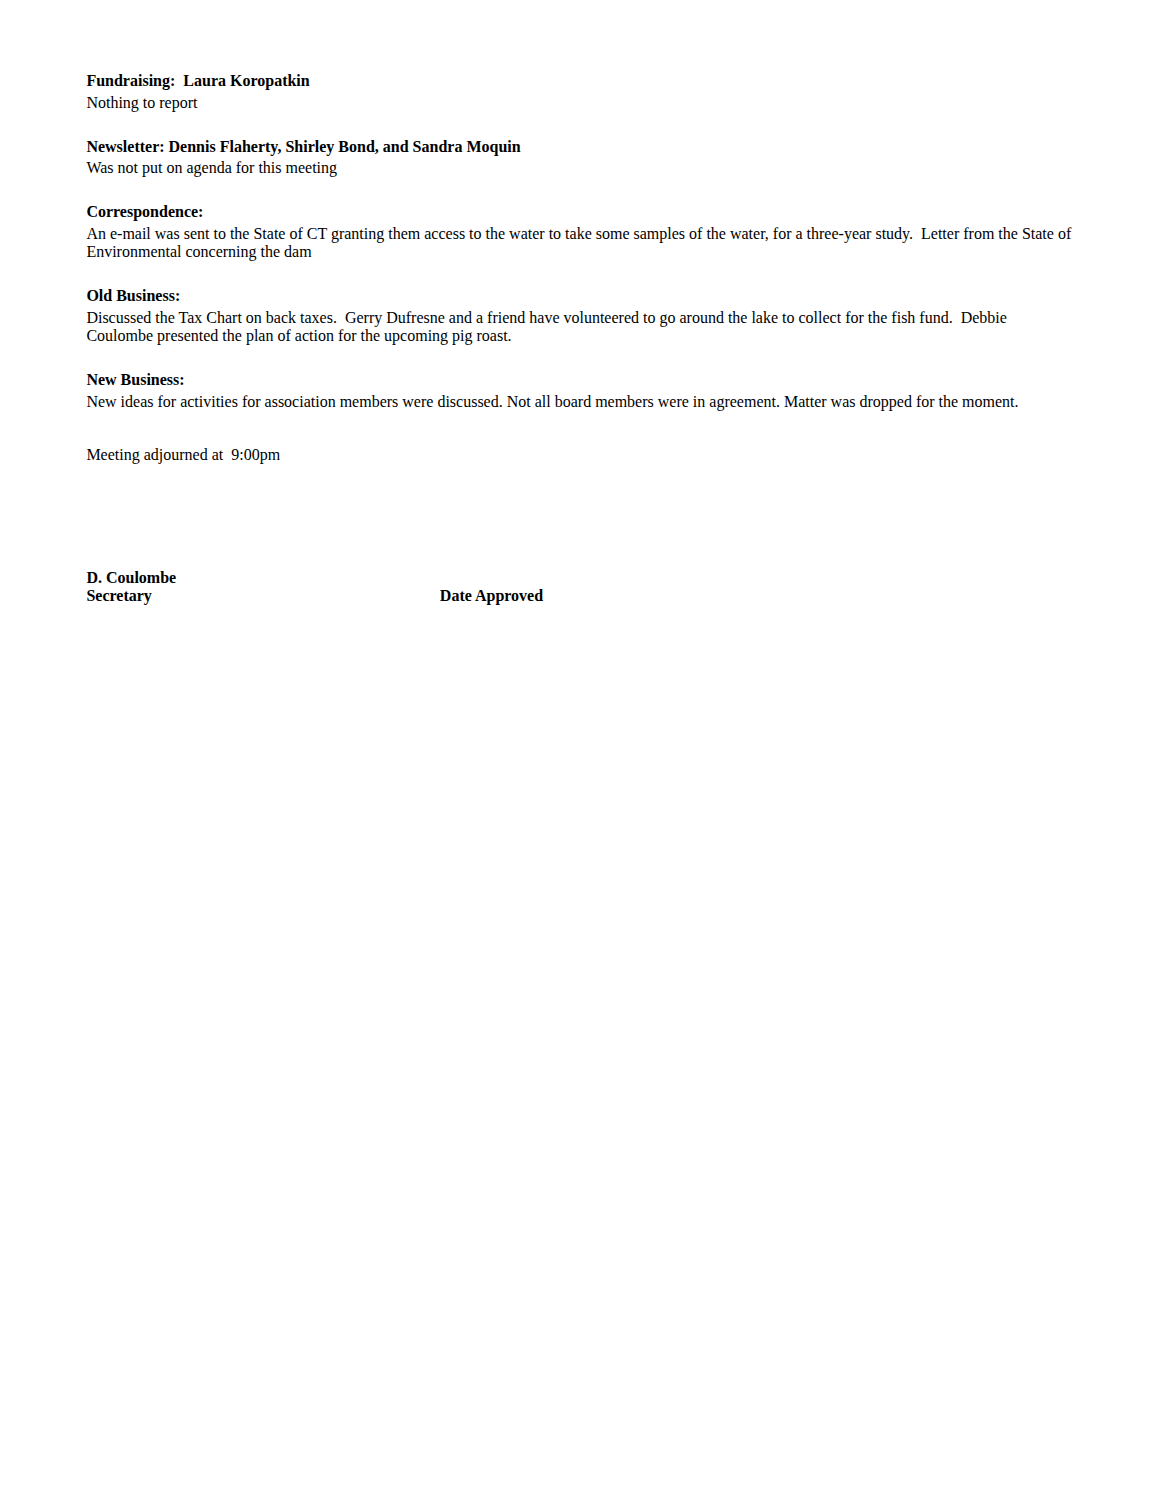Fundraising: Laura Koropatkin
Nothing to report
Newsletter: Dennis Flaherty, Shirley Bond, and Sandra Moquin
Was not put on agenda for this meeting
Correspondence:
An e-mail was sent to the State of CT granting them access to the water to take some samples of the water, for a three-year study. Letter from the State of Environmental concerning the dam
Old Business:
Discussed the Tax Chart on back taxes. Gerry Dufresne and a friend have volunteered to go around the lake to collect for the fish fund. Debbie Coulombe presented the plan of action for the upcoming pig roast.
New Business:
New ideas for activities for association members were discussed. Not all board members were in agreement. Matter was dropped for the moment.
Meeting adjourned at 9:00pm
D. Coulombe
Secretary Date Approved